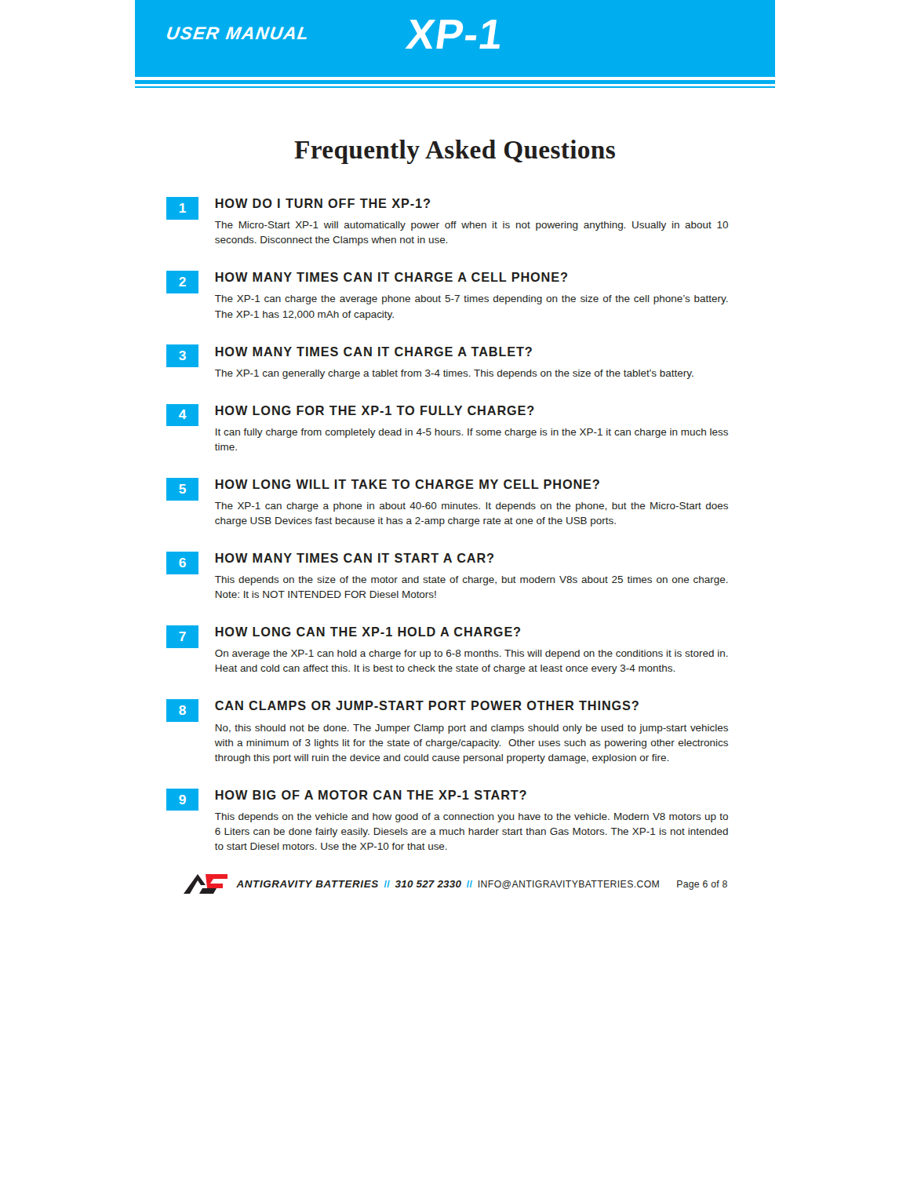User Manual
XP-1
Frequently Asked Questions
1
How do I turn off the XP-1?
The Micro-Start XP-1 will automatically power off when it is not powering anything. Usually in about 10 seconds. Disconnect the Clamps when not in use.
2
How many times can it charge a cell phone?
The XP-1 can charge the average phone about 5-7 times depending on the size of the cell phone’s battery. The XP-1 has 12,000 mAh of capacity.
3
How many times can it charge a tablet?
The XP-1 can generally charge a tablet from 3-4 times. This depends on the size of the tablet’s battery.
4
How long for the XP-1 to fully charge?
It can fully charge from completely dead in 4-5 hours. If some charge is in the XP-1 it can charge in much less time.
5
How long will it take to charge my cell phone?
The XP-1 can charge a phone in about 40-60 minutes. It depends on the phone, but the Micro-Start does charge USB Devices fast because it has a 2-amp charge rate at one of the USB ports.
6
How many times can it start a car?
This depends on the size of the motor and state of charge, but modern V8s about 25 times on one charge. Note: It is NOT INTENDED FOR Diesel Motors!
7
How long can the XP-1 hold a charge?
On average the XP-1 can hold a charge for up to 6-8 months. This will depend on the conditions it is stored in. Heat and cold can affect this. It is best to check the state of charge at least once every 3-4 months.
8
Can clamps or jump-start port power other things?
No, this should not be done. The Jumper Clamp port and clamps should only be used to jump-start vehicles with a minimum of 3 lights lit for the state of charge/capacity. Other uses such as powering other electronics through this port will ruin the device and could cause personal property damage, explosion or fire.
9
How big of a motor can the XP-1 start?
This depends on the vehicle and how good of a connection you have to the vehicle. Modern V8 motors up to 6 Liters can be done fairly easily. Diesels are a much harder start than Gas Motors. The XP-1 is not intended to start Diesel motors. Use the XP-10 for that use.
Antigravity Batteries // 310 527 2330 // INFO@ANTIGRAVITYBATTERIES.COM Page 6 of 8